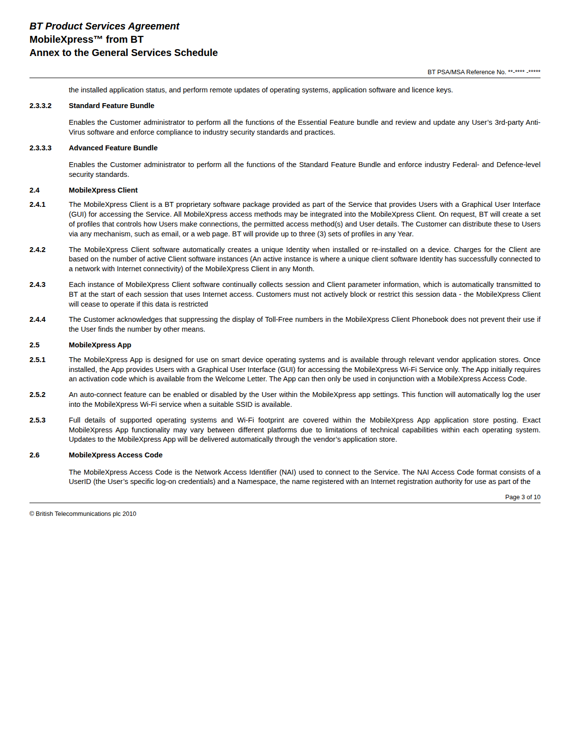BT Product Services Agreement
MobileXpress™ from BT
Annex to the General Services Schedule
BT PSA/MSA Reference No. **-**** -*****
the installed application status, and perform remote updates of operating systems, application software and licence keys.
2.3.3.2
Standard Feature Bundle
Enables the Customer administrator to perform all the functions of the Essential Feature bundle and review and update any User’s 3rd-party Anti-Virus software and enforce compliance to industry security standards and practices.
2.3.3.3
Advanced Feature Bundle
Enables the Customer administrator to perform all the functions of the Standard Feature Bundle and enforce industry Federal- and Defence-level security standards.
2.4
MobileXpress Client
2.4.1
The MobileXpress Client is a BT proprietary software package provided as part of the Service that provides Users with a Graphical User Interface (GUI) for accessing the Service. All MobileXpress access methods may be integrated into the MobileXpress Client. On request, BT will create a set of profiles that controls how Users make connections, the permitted access method(s) and User details. The Customer can distribute these to Users via any mechanism, such as email, or a web page. BT will provide up to three (3) sets of profiles in any Year.
2.4.2
The MobileXpress Client software automatically creates a unique Identity when installed or re-installed on a device. Charges for the Client are based on the number of active Client software instances (An active instance is where a unique client software Identity has successfully connected to a network with Internet connectivity) of the MobileXpress Client in any Month.
2.4.3
Each instance of MobileXpress Client software continually collects session and Client parameter information, which is automatically transmitted to BT at the start of each session that uses Internet access. Customers must not actively block or restrict this session data - the MobileXpress Client will cease to operate if this data is restricted
2.4.4
The Customer acknowledges that suppressing the display of Toll-Free numbers in the MobileXpress Client Phonebook does not prevent their use if the User finds the number by other means.
2.5
MobileXpress App
2.5.1
The MobileXpress App is designed for use on smart device operating systems and is available through relevant vendor application stores. Once installed, the App provides Users with a Graphical User Interface (GUI) for accessing the MobileXpress Wi-Fi Service only. The App initially requires an activation code which is available from the Welcome Letter. The App can then only be used in conjunction with a MobileXpress Access Code.
2.5.2
An auto-connect feature can be enabled or disabled by the User within the MobileXpress app settings. This function will automatically log the user into the MobileXpress Wi-Fi service when a suitable SSID is available.
2.5.3
Full details of supported operating systems and Wi-Fi footprint are covered within the MobileXpress App application store posting. Exact MobileXpress App functionality may vary between different platforms due to limitations of technical capabilities within each operating system. Updates to the MobileXpress App will be delivered automatically through the vendor’s application store.
2.6
MobileXpress Access Code
The MobileXpress Access Code is the Network Access Identifier (NAI) used to connect to the Service. The NAI Access Code format consists of a UserID (the User’s specific log-on credentials) and a Namespace, the name registered with an Internet registration authority for use as part of the
Page 3 of 10
© British Telecommunications plc 2010